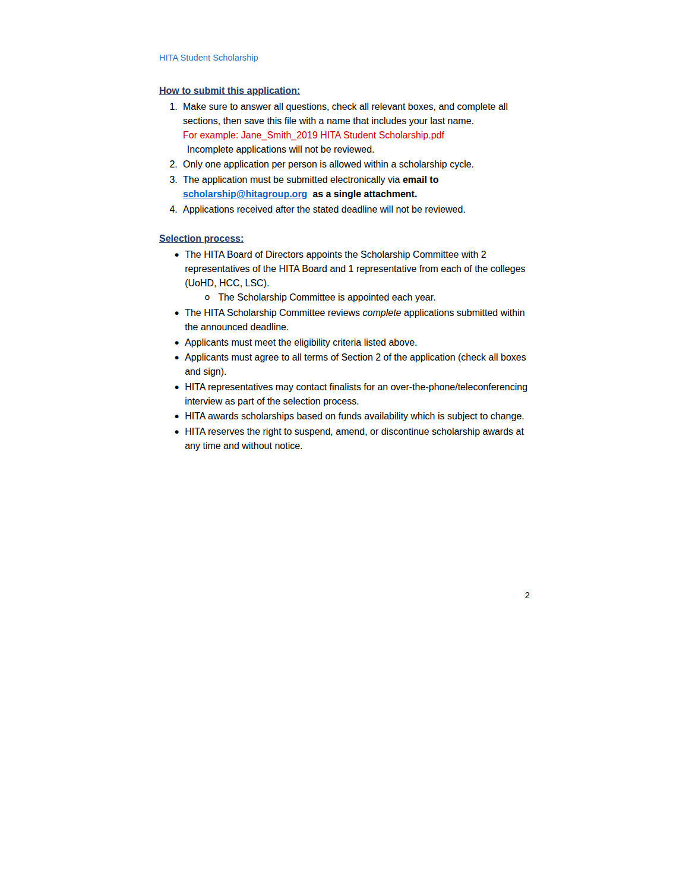HITA Student Scholarship
How to submit this application:
Make sure to answer all questions, check all relevant boxes, and complete all sections, then save this file with a name that includes your last name.
For example: Jane_Smith_2019 HITA Student Scholarship.pdf
Incomplete applications will not be reviewed.
Only one application per person is allowed within a scholarship cycle.
The application must be submitted electronically via email to scholarship@hitagroup.org as a single attachment.
Applications received after the stated deadline will not be reviewed.
Selection process:
The HITA Board of Directors appoints the Scholarship Committee with 2 representatives of the HITA Board and 1 representative from each of the colleges (UoHD, HCC, LSC).
The Scholarship Committee is appointed each year.
The HITA Scholarship Committee reviews complete applications submitted within the announced deadline.
Applicants must meet the eligibility criteria listed above.
Applicants must agree to all terms of Section 2 of the application (check all boxes and sign).
HITA representatives may contact finalists for an over-the-phone/teleconferencing interview as part of the selection process.
HITA awards scholarships based on funds availability which is subject to change.
HITA reserves the right to suspend, amend, or discontinue scholarship awards at any time and without notice.
2